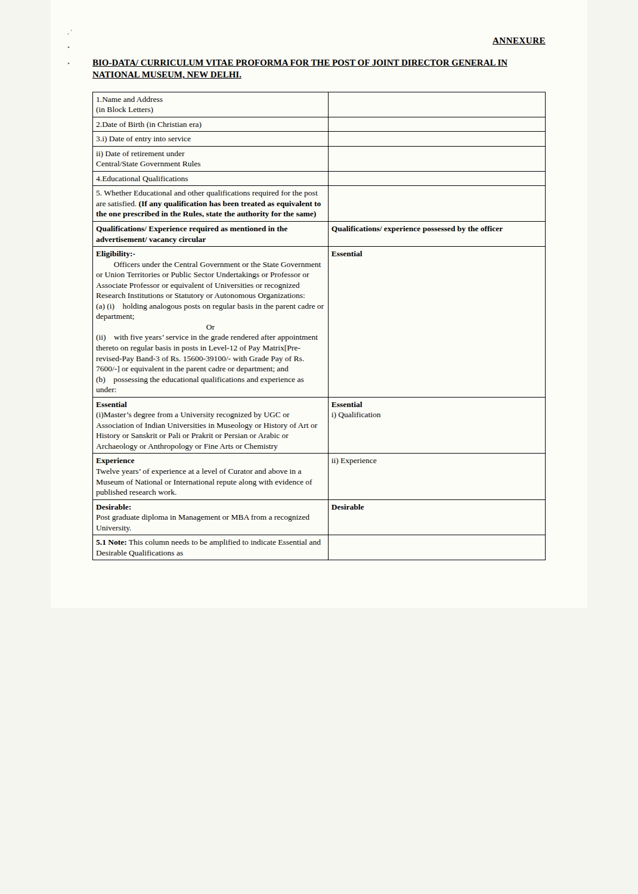, ′
•
•
ANNEXURE
BIO-DATA/ CURRICULUM VITAE PROFORMA FOR THE POST OF JOINT DIRECTOR GENERAL IN NATIONAL MUSEUM, NEW DELHI.
| 1.Name and Address (in Block Letters) | |
| 2.Date of Birth (in Christian era) | |
| 3.i) Date of entry into service | |
| ii) Date of retirement under Central/State Government Rules | |
| 4.Educational Qualifications | |
| 5. Whether Educational and other qualifications required for the post are satisfied. (If any qualification has been treated as equivalent to the one prescribed in the Rules, state the authority for the same) | |
| Qualifications/ Experience required as mentioned in the advertisement/ vacancy circular | Qualifications/ experience possessed by the officer |
| Eligibility:- Officers under the Central Government or the State Government or Union Territories or Public Sector Undertakings or Professor or Associate Professor or equivalent of Universities or recognized Research Institutions or Statutory or Autonomous Organizations: (a) (i) holding analogous posts on regular basis in the parent cadre or department; Or (ii) with five years’ service in the grade rendered after appointment thereto on regular basis in posts in Level-12 of Pay Matrix[Pre-revised-Pay Band-3 of Rs. 15600-39100/- with Grade Pay of Rs. 7600/-] or equivalent in the parent cadre or department; and (b) possessing the educational qualifications and experience as under: | Essential |
| Essential (i)Master’s degree from a University recognized by UGC or Association of Indian Universities in Museology or History of Art or History or Sanskrit or Pali or Prakrit or Persian or Arabic or Archaeology or Anthropology or Fine Arts or Chemistry | Essential i) Qualification |
| Experience Twelve years’ of experience at a level of Curator and above in a Museum of National or International repute along with evidence of published research work. | ii) Experience |
| Desirable: Post graduate diploma in Management or MBA from a recognized University. | Desirable |
| 5.1 Note: This column needs to be amplified to indicate Essential and Desirable Qualifications as | |